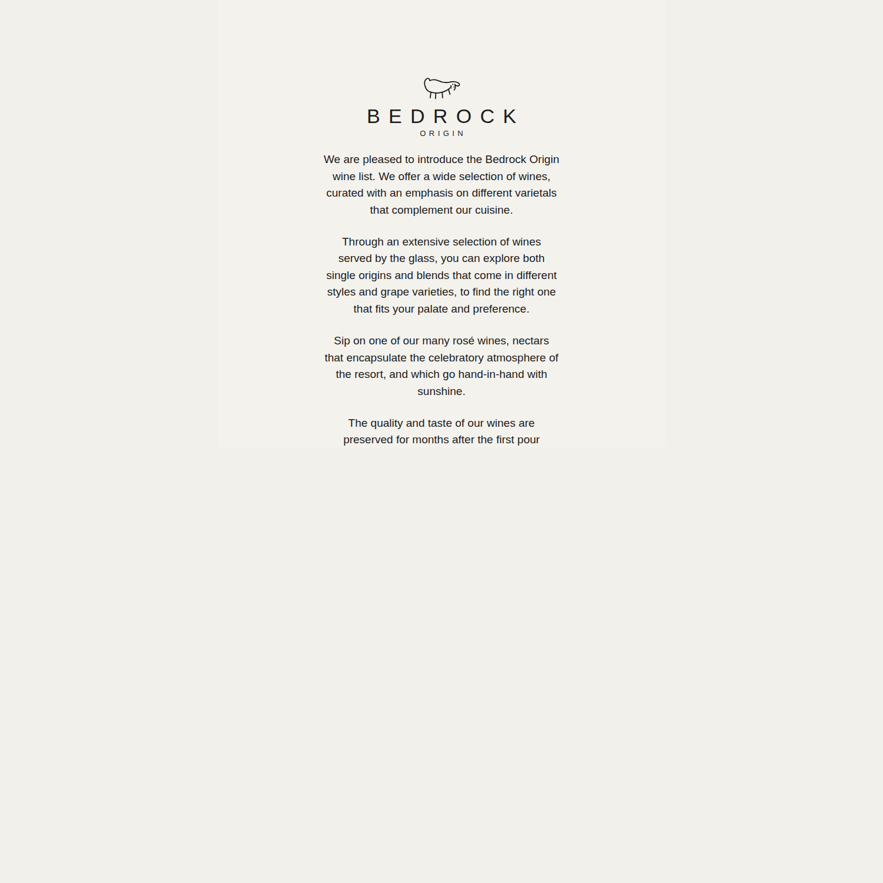BEDROCK
ORIGIN
We are pleased to introduce the Bedrock Origin wine list. We offer a wide selection of wines, curated with an emphasis on different varietals that complement our cuisine.
Through an extensive selection of wines served by the glass, you can explore both single origins and blends that come in different styles and grape varieties, to find the right one that fits your palate and preference.
Sip on one of our many rosé wines, nectars that encapsulate the celebratory atmosphere of the resort, and which go hand-in-hand with sunshine.
The quality and taste of our wines are preserved for months after the first pour through the state-of-the-art Coravin Wine Preservation System. This ensures that every glass we serve is at its best.
Now it is time for some wine, and we hope you enjoy tasting our selection of wines just as much as we did.
Cheers!